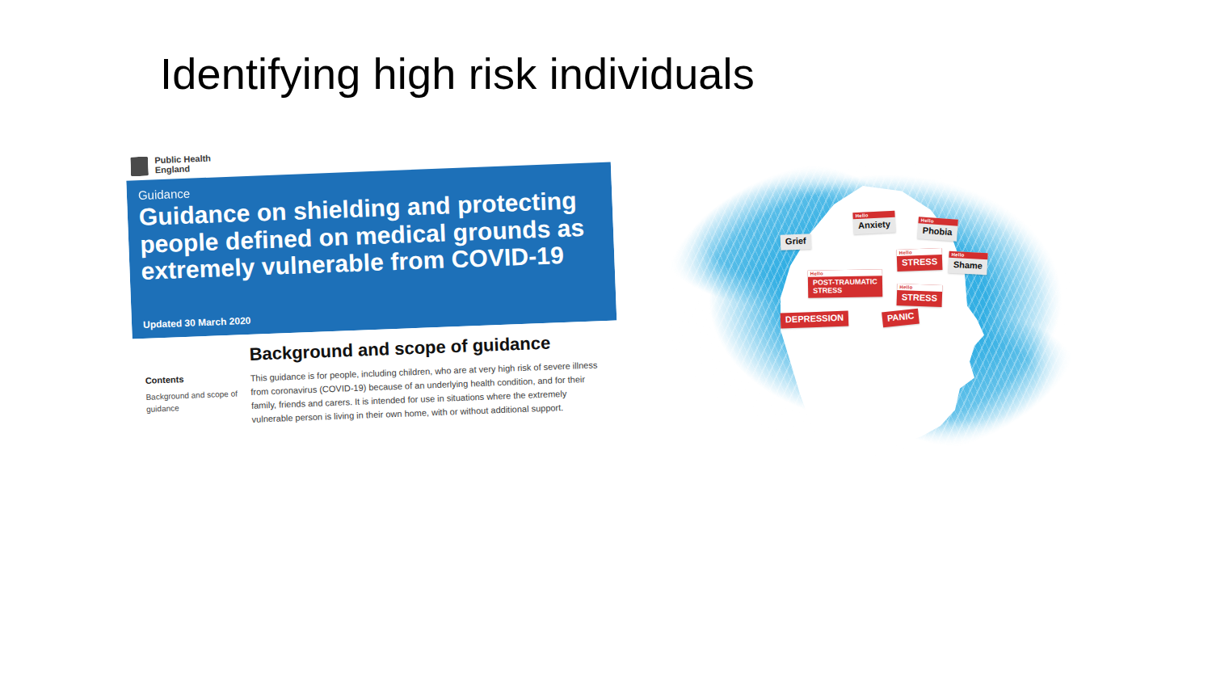Identifying high risk individuals
Public Health England
Guidance
Guidance on shielding and protecting people defined on medical grounds as extremely vulnerable from COVID-19
Updated 30 March 2020
Contents Background and scope of guidance
Background and scope of guidance
This guidance is for people, including children, who are at very high risk of severe illness from coronavirus (COVID-19) because of an underlying health condition, and for their family, friends and carers. It is intended for use in situations where the extremely vulnerable person is living in their own home, with or without additional support.
Hello Anxiety
Hello Phobia
Grief
Hello STRESS
Hello Shame
Hello POST-TRAUMATIC
STRESS
Hello STRESS
DEPRESSION
PANIC